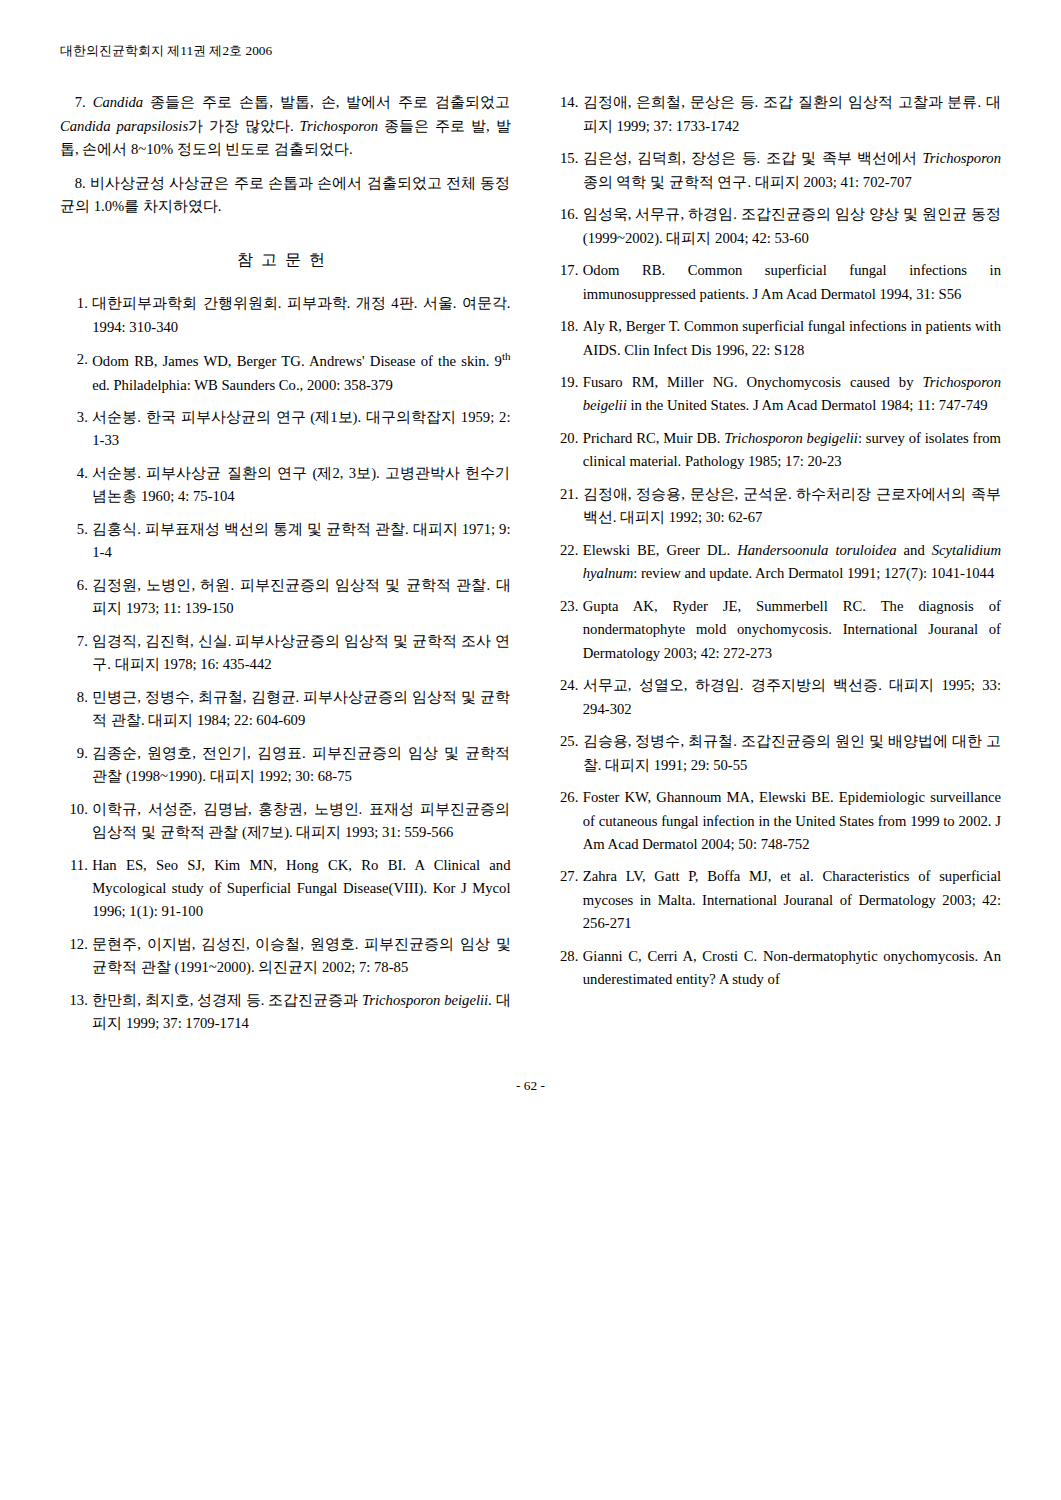대한의진균학회지 제11권 제2호 2006
7. Candida 종들은 주로 손톱, 발톱, 손, 발에서 주로 검출되었고 Candida parapsilosis가 가장 많았다. Trichosporon 종들은 주로 발, 발톱, 손에서 8~10% 정도의 빈도로 검출되었다.
8. 비사상균성 사상균은 주로 손톱과 손에서 검출되었고 전체 동정균의 1.0%를 차지하였다.
참고문헌
대한피부과학회 간행위원회. 피부과학. 개정 4판. 서울. 여문각. 1994: 310-340
Odom RB, James WD, Berger TG. Andrews' Disease of the skin. 9th ed. Philadelphia: WB Saunders Co., 2000: 358-379
서순봉. 한국 피부사상균의 연구 (제1보). 대구의학잡지 1959; 2: 1-33
서순봉. 피부사상균 질환의 연구 (제2, 3보). 고병관박사 헌수기념논총 1960; 4: 75-104
김홍식. 피부표재성 백선의 통계 및 균학적 관찰. 대피지 1971; 9: 1-4
김정원, 노병인, 허원. 피부진균증의 임상적 및 균학적 관찰. 대피지 1973; 11: 139-150
임경직, 김진혁, 신실. 피부사상균증의 임상적 및 균학적 조사 연구. 대피지 1978; 16: 435-442
민병근, 정병수, 최규철, 김형균. 피부사상균증의 임상적 및 균학적 관찰. 대피지 1984; 22: 604-609
김종순, 원영호, 전인기, 김영표. 피부진균증의 임상 및 균학적 관찰 (1998~1990). 대피지 1992; 30: 68-75
이학규, 서성준, 김명남, 홍창권, 노병인. 표재성 피부진균증의 임상적 및 균학적 관찰 (제7보). 대피지 1993; 31: 559-566
Han ES, Seo SJ, Kim MN, Hong CK, Ro BI. A Clinical and Mycological study of Superficial Fungal Disease(VIII). Kor J Mycol 1996; 1(1): 91-100
문현주, 이지범, 김성진, 이승철, 원영호. 피부진균증의 임상 및 균학적 관찰 (1991~2000). 의진균지 2002; 7: 78-85
한만희, 최지호, 성경제 등. 조갑진균증과 Trichosporon beigelii. 대피지 1999; 37: 1709-1714
김정애, 은희철, 문상은 등. 조갑 질환의 임상적 고찰과 분류. 대피지 1999; 37: 1733-1742
김은성, 김덕희, 장성은 등. 조갑 및 족부 백선에서 Trichosporon 종의 역학 및 균학적 연구. 대피지 2003; 41: 702-707
임성욱, 서무규, 하경임. 조갑진균증의 임상 양상 및 원인균 동정 (1999~2002). 대피지 2004; 42: 53-60
Odom RB. Common superficial fungal infections in immunosuppressed patients. J Am Acad Dermatol 1994, 31: S56
Aly R, Berger T. Common superficial fungal infections in patients with AIDS. Clin Infect Dis 1996, 22: S128
Fusaro RM, Miller NG. Onychomycosis caused by Trichosporon beigelii in the United States. J Am Acad Dermatol 1984; 11: 747-749
Prichard RC, Muir DB. Trichosporon begigelii: survey of isolates from clinical material. Pathology 1985; 17: 20-23
김정애, 정승용, 문상은, 군석운. 하수처리장 근로자에서의 족부 백선. 대피지 1992; 30: 62-67
Elewski BE, Greer DL. Handersoonula toruloidea and Scytalidium hyalnum: review and update. Arch Dermatol 1991; 127(7): 1041-1044
Gupta AK, Ryder JE, Summerbell RC. The diagnosis of nondermatophyte mold onychomycosis. International Jouranal of Dermatology 2003; 42: 272-273
서무교, 성열오, 하경임. 경주지방의 백선증. 대피지 1995; 33: 294-302
김승용, 정병수, 최규철. 조갑진균증의 원인 및 배양법에 대한 고찰. 대피지 1991; 29: 50-55
Foster KW, Ghannoum MA, Elewski BE. Epidemiologic surveillance of cutaneous fungal infection in the United States from 1999 to 2002. J Am Acad Dermatol 2004; 50: 748-752
Zahra LV, Gatt P, Boffa MJ, et al. Characteristics of superficial mycoses in Malta. International Jouranal of Dermatology 2003; 42: 256-271
Gianni C, Cerri A, Crosti C. Non-dermatophytic onychomycosis. An underestimated entity? A study of
- 62 -